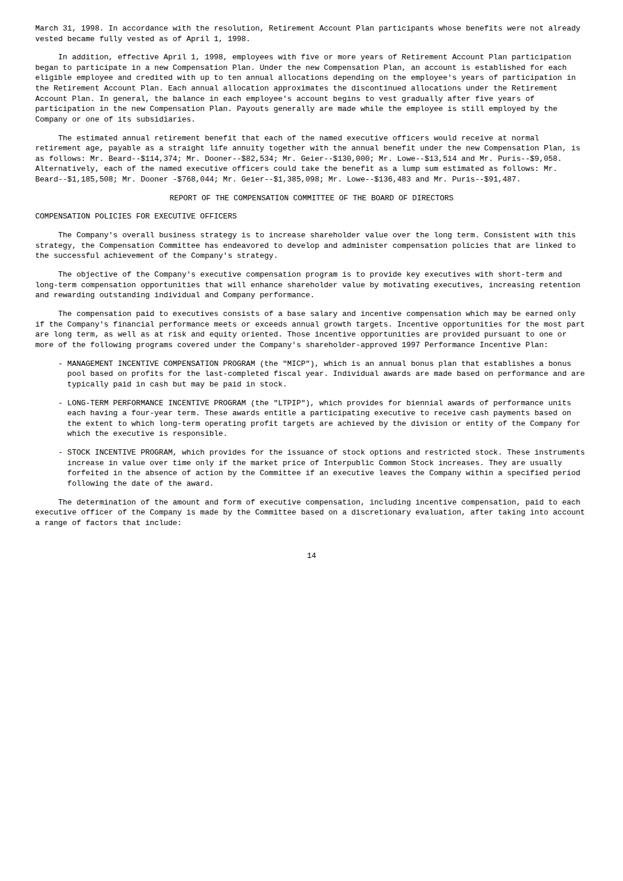March 31, 1998. In accordance with the resolution, Retirement Account Plan participants whose benefits were not already vested became fully vested as of April 1, 1998.
In addition, effective April 1, 1998, employees with five or more years of Retirement Account Plan participation began to participate in a new Compensation Plan. Under the new Compensation Plan, an account is established for each eligible employee and credited with up to ten annual allocations depending on the employee's years of participation in the Retirement Account Plan. Each annual allocation approximates the discontinued allocations under the Retirement Account Plan. In general, the balance in each employee's account begins to vest gradually after five years of participation in the new Compensation Plan. Payouts generally are made while the employee is still employed by the Company or one of its subsidiaries.
The estimated annual retirement benefit that each of the named executive officers would receive at normal retirement age, payable as a straight life annuity together with the annual benefit under the new Compensation Plan, is as follows: Mr. Beard--$114,374; Mr. Dooner--$82,534; Mr. Geier--$130,000; Mr. Lowe--$13,514 and Mr. Puris--$9,058. Alternatively, each of the named executive officers could take the benefit as a lump sum estimated as follows: Mr. Beard--$1,185,508; Mr. Dooner -$768,044; Mr. Geier--$1,385,098; Mr. Lowe--$136,483 and Mr. Puris--$91,487.
REPORT OF THE COMPENSATION COMMITTEE OF THE BOARD OF DIRECTORS
COMPENSATION POLICIES FOR EXECUTIVE OFFICERS
The Company's overall business strategy is to increase shareholder value over the long term. Consistent with this strategy, the Compensation Committee has endeavored to develop and administer compensation policies that are linked to the successful achievement of the Company's strategy.
The objective of the Company's executive compensation program is to provide key executives with short-term and long-term compensation opportunities that will enhance shareholder value by motivating executives, increasing retention and rewarding outstanding individual and Company performance.
The compensation paid to executives consists of a base salary and incentive compensation which may be earned only if the Company's financial performance meets or exceeds annual growth targets. Incentive opportunities for the most part are long term, as well as at risk and equity oriented. Those incentive opportunities are provided pursuant to one or more of the following programs covered under the Company's shareholder-approved 1997 Performance Incentive Plan:
MANAGEMENT INCENTIVE COMPENSATION PROGRAM (the "MICP"), which is an annual bonus plan that establishes a bonus pool based on profits for the last-completed fiscal year. Individual awards are made based on performance and are typically paid in cash but may be paid in stock.
LONG-TERM PERFORMANCE INCENTIVE PROGRAM (the "LTPIP"), which provides for biennial awards of performance units each having a four-year term. These awards entitle a participating executive to receive cash payments based on the extent to which long-term operating profit targets are achieved by the division or entity of the Company for which the executive is responsible.
STOCK INCENTIVE PROGRAM, which provides for the issuance of stock options and restricted stock. These instruments increase in value over time only if the market price of Interpublic Common Stock increases. They are usually forfeited in the absence of action by the Committee if an executive leaves the Company within a specified period following the date of the award.
The determination of the amount and form of executive compensation, including incentive compensation, paid to each executive officer of the Company is made by the Committee based on a discretionary evaluation, after taking into account a range of factors that include:
14